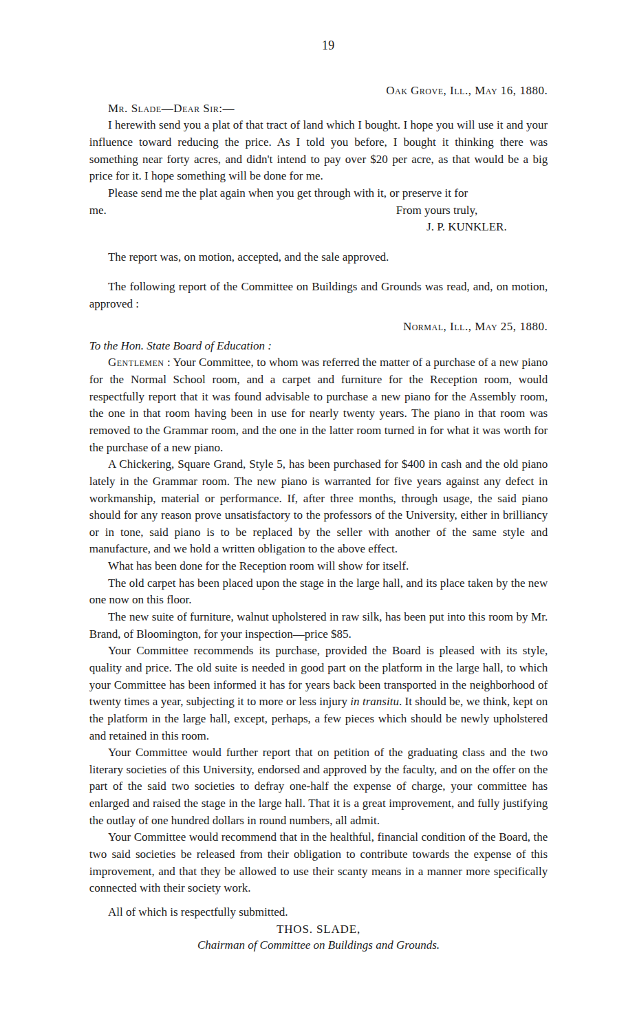19
Oak Grove, Ill., May 16, 1880.
Mr. Slade—Dear Sir:—
I herewith send you a plat of that tract of land which I bought. I hope you will use it and your influence toward reducing the price. As I told you before, I bought it thinking there was something near forty acres, and didn't intend to pay over $20 per acre, as that would be a big price for it. I hope something will be done for me.
Please send me the plat again when you get through with it, or preserve it for
me. From yours truly,
J. P. KUNKLER.
The report was, on motion, accepted, and the sale approved.
The following report of the Committee on Buildings and Grounds was read, and, on motion, approved :
Normal, Ill., May 25, 1880.
To the Hon. State Board of Education :
Gentlemen : Your Committee, to whom was referred the matter of a purchase of a new piano for the Normal School room, and a carpet and furniture for the Reception room, would respectfully report that it was found advisable to purchase a new piano for the Assembly room, the one in that room having been in use for nearly twenty years. The piano in that room was removed to the Grammar room, and the one in the latter room turned in for what it was worth for the purchase of a new piano.
A Chickering, Square Grand, Style 5, has been purchased for $400 in cash and the old piano lately in the Grammar room. The new piano is warranted for five years against any defect in workmanship, material or performance. If, after three months, through usage, the said piano should for any reason prove unsatisfactory to the professors of the University, either in brilliancy or in tone, said piano is to be replaced by the seller with another of the same style and manufacture, and we hold a written obligation to the above effect.
What has been done for the Reception room will show for itself.
The old carpet has been placed upon the stage in the large hall, and its place taken by the new one now on this floor.
The new suite of furniture, walnut upholstered in raw silk, has been put into this room by Mr. Brand, of Bloomington, for your inspection—price $85.
Your Committee recommends its purchase, provided the Board is pleased with its style, quality and price. The old suite is needed in good part on the platform in the large hall, to which your Committee has been informed it has for years back been transported in the neighborhood of twenty times a year, subjecting it to more or less injury in transitu. It should be, we think, kept on the platform in the large hall, except, perhaps, a few pieces which should be newly upholstered and retained in this room.
Your Committee would further report that on petition of the graduating class and the two literary societies of this University, endorsed and approved by the faculty, and on the offer on the part of the said two societies to defray one-half the expense of charge, your committee has enlarged and raised the stage in the large hall. That it is a great improvement, and fully justifying the outlay of one hundred dollars in round numbers, all admit.
Your Committee would recommend that in the healthful, financial condition of the Board, the two said societies be released from their obligation to contribute towards the expense of this improvement, and that they be allowed to use their scanty means in a manner more specifically connected with their society work.
All of which is respectfully submitted.
THOS. SLADE,
Chairman of Committee on Buildings and Grounds.